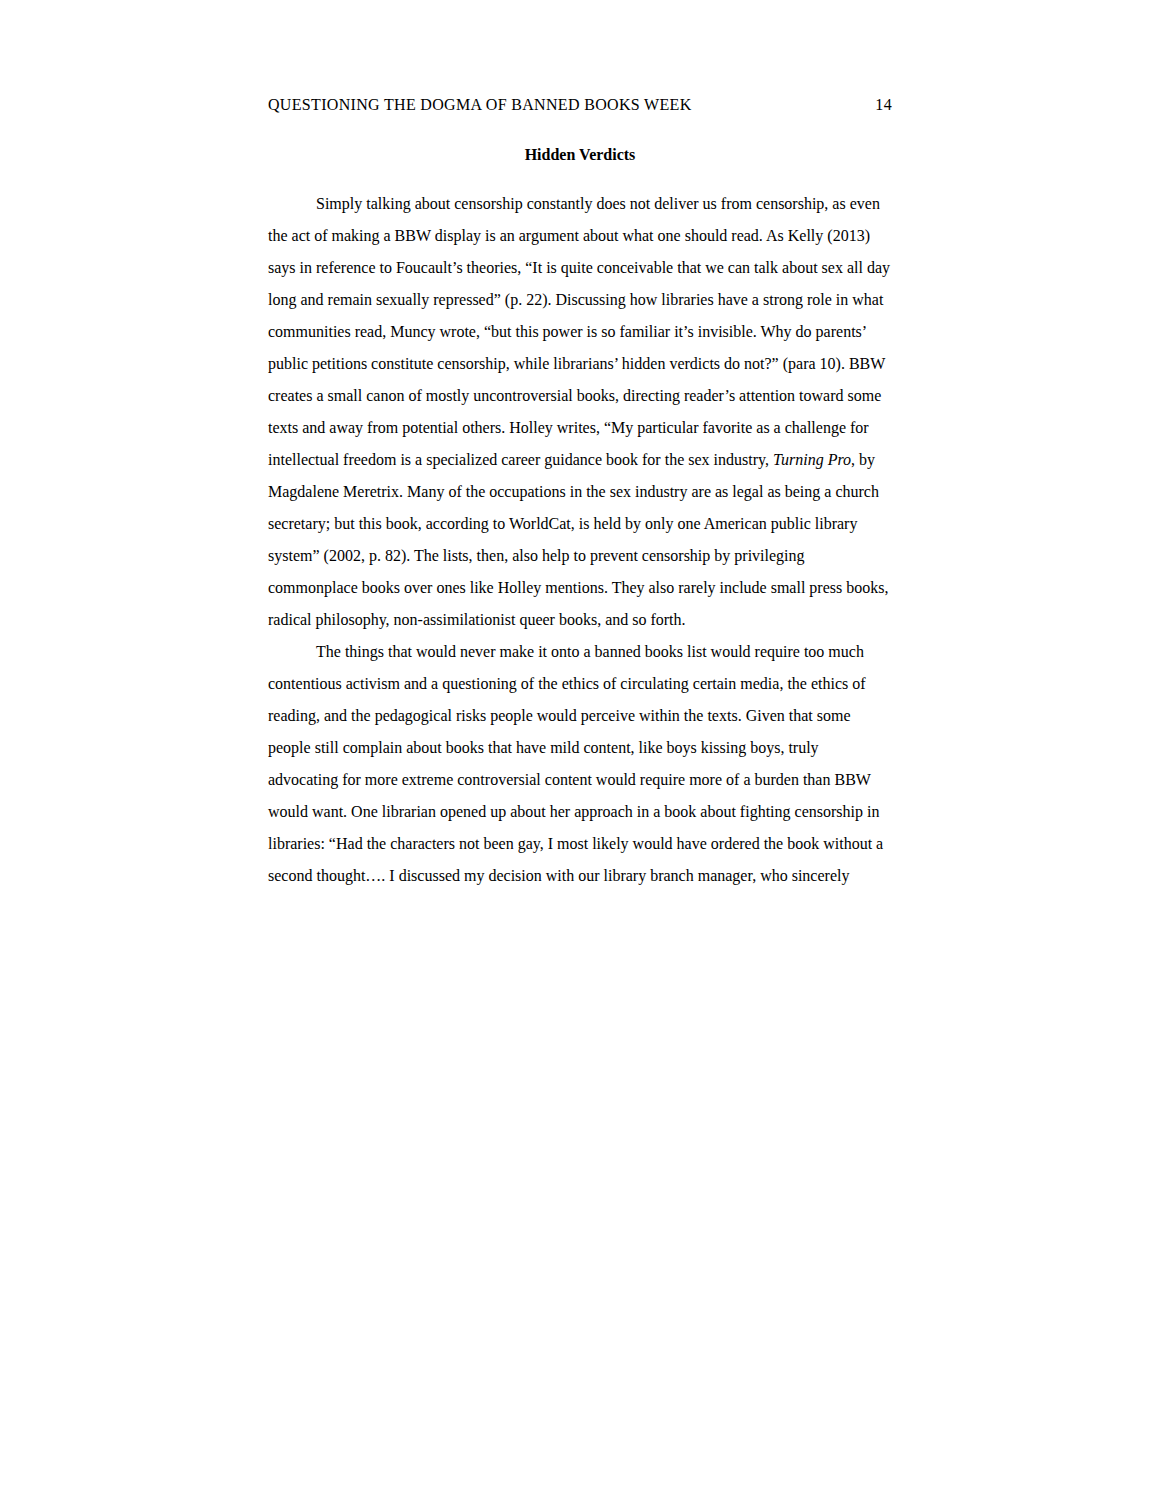Questioning the Dogma of Banned Books Week 14
Hidden Verdicts
Simply talking about censorship constantly does not deliver us from censorship, as even the act of making a BBW display is an argument about what one should read. As Kelly (2013) says in reference to Foucault’s theories, “It is quite conceivable that we can talk about sex all day long and remain sexually repressed” (p. 22). Discussing how libraries have a strong role in what communities read, Muncy wrote, “but this power is so familiar it’s invisible. Why do parents’ public petitions constitute censorship, while librarians’ hidden verdicts do not?” (para 10). BBW creates a small canon of mostly uncontroversial books, directing reader’s attention toward some texts and away from potential others. Holley writes, “My particular favorite as a challenge for intellectual freedom is a specialized career guidance book for the sex industry, Turning Pro, by Magdalene Meretrix. Many of the occupations in the sex industry are as legal as being a church secretary; but this book, according to WorldCat, is held by only one American public library system” (2002, p. 82). The lists, then, also help to prevent censorship by privileging commonplace books over ones like Holley mentions. They also rarely include small press books, radical philosophy, non-assimilationist queer books, and so forth.
The things that would never make it onto a banned books list would require too much contentious activism and a questioning of the ethics of circulating certain media, the ethics of reading, and the pedagogical risks people would perceive within the texts. Given that some people still complain about books that have mild content, like boys kissing boys, truly advocating for more extreme controversial content would require more of a burden than BBW would want. One librarian opened up about her approach in a book about fighting censorship in libraries: “Had the characters not been gay, I most likely would have ordered the book without a second thought…. I discussed my decision with our library branch manager, who sincerely